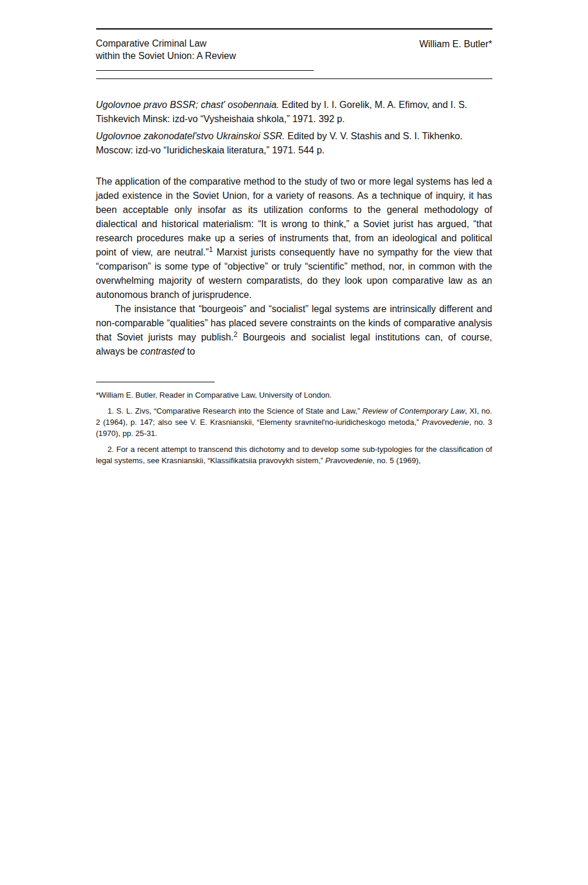Comparative Criminal Law
within the Soviet Union: A Review
William E. Butler*
Ugolovnoe pravo BSSR; chast' osobennaia. Edited by I. I. Gorelik, M. A. Efimov, and I. S. Tishkevich Minsk: izd-vo “Vysheishaia shkola,” 1971. 392 p.
Ugolovnoe zakonodatel'stvo Ukrainskoi SSR. Edited by V. V. Stashis and S. I. Tikhenko. Moscow: izd-vo “Iuridicheskaia literatura,” 1971. 544 p.
The application of the comparative method to the study of two or more legal systems has led a jaded existence in the Soviet Union, for a variety of reasons. As a technique of inquiry, it has been acceptable only insofar as its utilization conforms to the general methodology of dialectical and historical materialism: “It is wrong to think,” a Soviet jurist has argued, “that research procedures make up a series of instruments that, from an ideological and political point of view, are neutral.”1 Marxist jurists consequently have no sympathy for the view that “comparison” is some type of “objective” or truly “scientific” method, nor, in common with the overwhelming majority of western comparatists, do they look upon comparative law as an autonomous branch of jurisprudence.
The insistance that “bourgeois” and “socialist” legal systems are intrinsically different and non-comparable “qualities” has placed severe constraints on the kinds of comparative analysis that Soviet jurists may publish.2 Bourgeois and socialist legal institutions can, of course, always be contrasted to
*William E. Butler, Reader in Comparative Law, University of London.
1. S. L. Zivs, “Comparative Research into the Science of State and Law,” Review of Contemporary Law, XI, no. 2 (1964), p. 147; also see V. E. Krasnianskii, “Elementy sravnitel'no-iuridicheskogo metoda,” Pravovedenie, no. 3 (1970), pp. 25-31.
2. For a recent attempt to transcend this dichotomy and to develop some sub-typologies for the classification of legal systems, see Krasnianskii, “Klassifikatsiia pravovykh sistem,” Pravovedenie, no. 5 (1969),